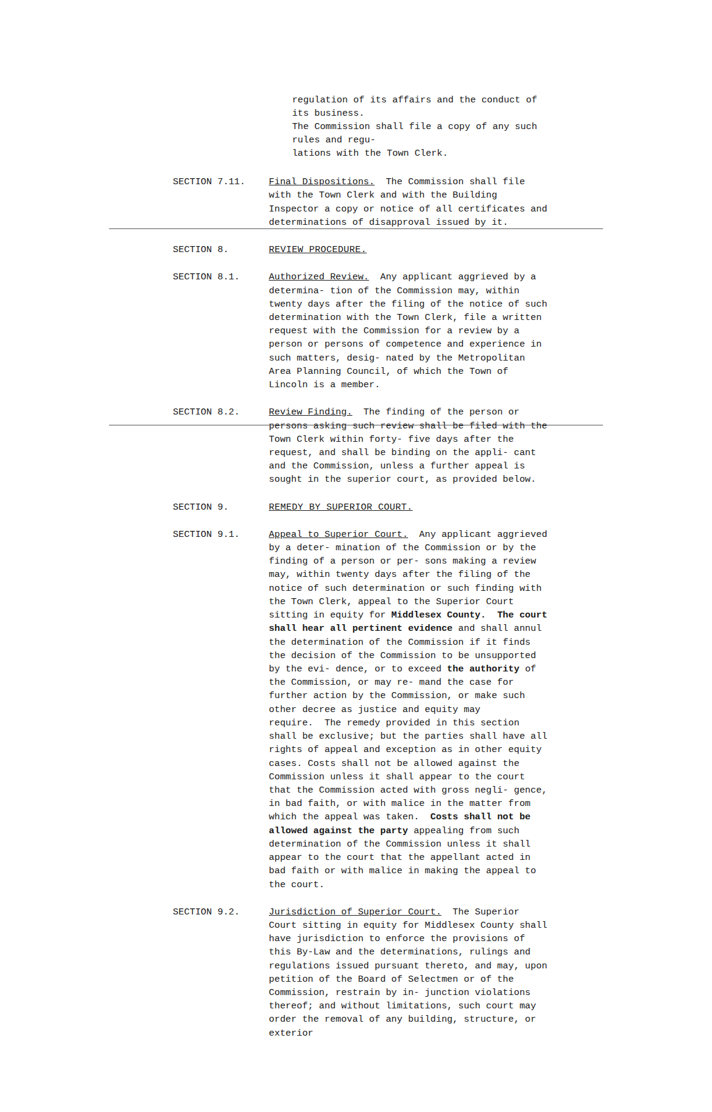regulation of its affairs and the conduct of its business.
The Commission shall file a copy of any such rules and regu-
lations with the Town Clerk.
SECTION 7.11.
Final Dispositions. The Commission shall file with the Town Clerk and with the Building Inspector a copy or notice of all certificates and determinations of disapproval issued by it.
SECTION 8.
REVIEW PROCEDURE.
SECTION 8.1.
Authorized Review. Any applicant aggrieved by a determina- tion of the Commission may, within twenty days after the filing of the notice of such determination with the Town Clerk, file a written request with the Commission for a review by a person or persons of competence and experience in such matters, desig- nated by the Metropolitan Area Planning Council, of which the Town of Lincoln is a member.
SECTION 8.2.
Review Finding. The finding of the person or persons asking such review shall be filed with the Town Clerk within forty- five days after the request, and shall be binding on the appli- cant and the Commission, unless a further appeal is sought in the superior court, as provided below.
SECTION 9.
REMEDY BY SUPERIOR COURT.
SECTION 9.1.
Appeal to Superior Court. Any applicant aggrieved by a deter- mination of the Commission or by the finding of a person or per- sons making a review may, within twenty days after the filing of the notice of such determination or such finding with the Town Clerk, appeal to the Superior Court sitting in equity for Middlesex County. The court shall hear all pertinent evidence and shall annul the determination of the Commission if it finds the decision of the Commission to be unsupported by the evi- dence, or to exceed the authority of the Commission, or may re- mand the case for further action by the Commission, or make such other decree as justice and equity may require. The remedy provided in this section shall be exclusive; but the parties shall have all rights of appeal and exception as in other equity cases. Costs shall not be allowed against the Commission unless it shall appear to the court that the Commission acted with gross negli- gence, in bad faith, or with malice in the matter from which the appeal was taken. Costs shall not be allowed against the party appealing from such determination of the Commission unless it shall appear to the court that the appellant acted in bad faith or with malice in making the appeal to the court.
SECTION 9.2.
Jurisdiction of Superior Court. The Superior Court sitting in equity for Middlesex County shall have jurisdiction to enforce the provisions of this By-Law and the determinations, rulings and regulations issued pursuant thereto, and may, upon petition of the Board of Selectmen or of the Commission, restrain by in- junction violations thereof; and without limitations, such court may order the removal of any building, structure, or exterior